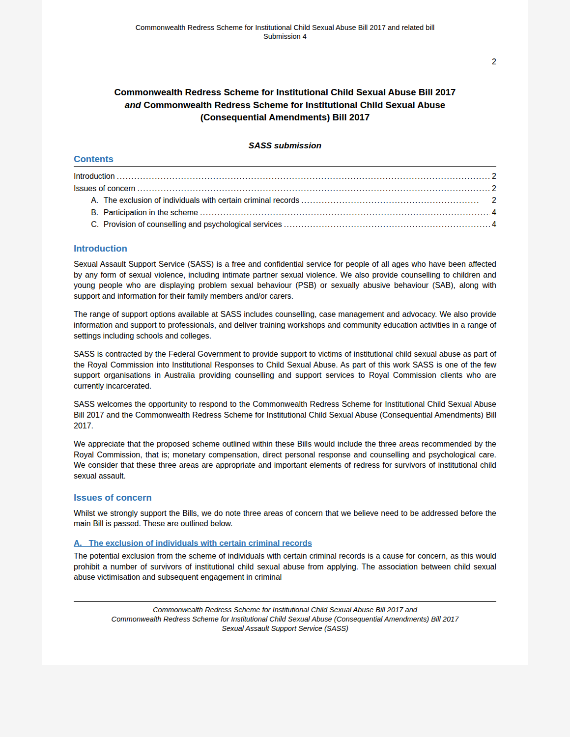Commonwealth Redress Scheme for Institutional Child Sexual Abuse Bill 2017 and related bill
Submission 4
2
Commonwealth Redress Scheme for Institutional Child Sexual Abuse Bill 2017
and Commonwealth Redress Scheme for Institutional Child Sexual Abuse
(Consequential Amendments) Bill 2017
SASS submission
Contents
Introduction ........................................................................................................................................... 2
Issues of concern ................................................................................................................................. 2
A. The exclusion of individuals with certain criminal records ............................................................. 2
B. Participation in the scheme ......................................................................................................... 4
C. Provision of counselling and psychological services ......................................................................... 4
Introduction
Sexual Assault Support Service (SASS) is a free and confidential service for people of all ages who have been affected by any form of sexual violence, including intimate partner sexual violence. We also provide counselling to children and young people who are displaying problem sexual behaviour (PSB) or sexually abusive behaviour (SAB), along with support and information for their family members and/or carers.
The range of support options available at SASS includes counselling, case management and advocacy. We also provide information and support to professionals, and deliver training workshops and community education activities in a range of settings including schools and colleges.
SASS is contracted by the Federal Government to provide support to victims of institutional child sexual abuse as part of the Royal Commission into Institutional Responses to Child Sexual Abuse. As part of this work SASS is one of the few support organisations in Australia providing counselling and support services to Royal Commission clients who are currently incarcerated.
SASS welcomes the opportunity to respond to the Commonwealth Redress Scheme for Institutional Child Sexual Abuse Bill 2017 and the Commonwealth Redress Scheme for Institutional Child Sexual Abuse (Consequential Amendments) Bill 2017.
We appreciate that the proposed scheme outlined within these Bills would include the three areas recommended by the Royal Commission, that is; monetary compensation, direct personal response and counselling and psychological care. We consider that these three areas are appropriate and important elements of redress for survivors of institutional child sexual assault.
Issues of concern
Whilst we strongly support the Bills, we do note three areas of concern that we believe need to be addressed before the main Bill is passed. These are outlined below.
A. The exclusion of individuals with certain criminal records
The potential exclusion from the scheme of individuals with certain criminal records is a cause for concern, as this would prohibit a number of survivors of institutional child sexual abuse from applying. The association between child sexual abuse victimisation and subsequent engagement in criminal
Commonwealth Redress Scheme for Institutional Child Sexual Abuse Bill 2017 and
Commonwealth Redress Scheme for Institutional Child Sexual Abuse (Consequential Amendments) Bill 2017
Sexual Assault Support Service (SASS)